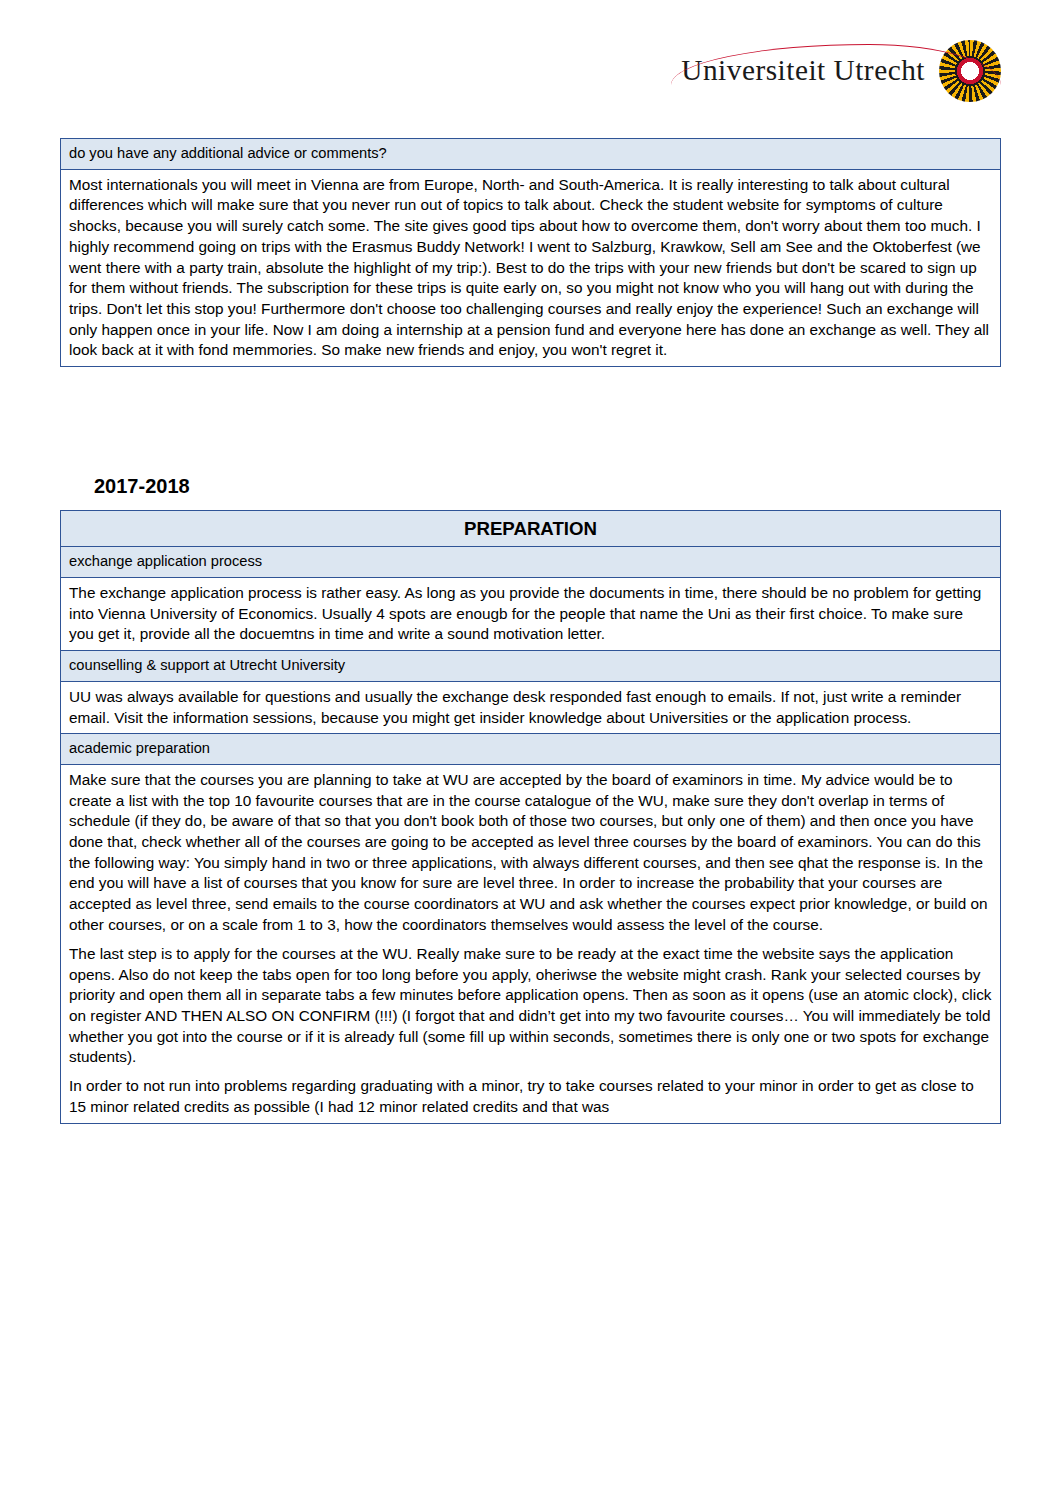Universiteit Utrecht
| do you have any additional advice or comments? |
| Most internationals you will meet in Vienna are from Europe, North- and South-America. It is really interesting to talk about cultural differences which will make sure that you never run out of topics to talk about. Check the student website for symptoms of culture shocks, because you will surely catch some. The site gives good tips about how to overcome them, don't worry about them too much. I highly recommend going on trips with the Erasmus Buddy Network! I went to Salzburg, Krawkow, Sell am See and the Oktoberfest (we went there with a party train, absolute the highlight of my trip:). Best to do the trips with your new friends but don't be scared to sign up for them without friends. The subscription for these trips is quite early on, so you might not know who you will hang out with during the trips. Don't let this stop you! Furthermore don't choose too challenging courses and really enjoy the experience! Such an exchange will only happen once in your life. Now I am doing a internship at a pension fund and everyone here has done an exchange as well. They all look back at it with fond memmories. So make new friends and enjoy, you won't regret it. |
2017-2018
| PREPARATION |
| exchange application process |
| The exchange application process is rather easy. As long as you provide the documents in time, there should be no problem for getting into Vienna University of Economics. Usually 4 spots are enougb for the people that name the Uni as their first choice. To make sure you get it, provide all the docuemtns in time and write a sound motivation letter. |
| counselling & support at Utrecht University |
| UU was always available for questions and usually the exchange desk responded fast enough to emails. If not, just write a reminder email. Visit the information sessions, because you might get insider knowledge about Universities or the application process. |
| academic preparation |
| Make sure that the courses you are planning to take at WU are accepted by the board of examinors in time. My advice would be to create a list with the top 10 favourite courses that are in the course catalogue of the WU, make sure they don't overlap in terms of schedule (if they do, be aware of that so that you don't book both of those two courses, but only one of them) and then once you have done that, check whether all of the courses are going to be accepted as level three courses by the board of examinors. You can do this the following way: You simply hand in two or three applications, with always different courses, and then see qhat the response is. In the end you will have a list of courses that you know for sure are level three. In order to increase the probability that your courses are accepted as level three, send emails to the course coordinators at WU and ask whether the courses expect prior knowledge, or build on other courses, or on a scale from 1 to 3, how the coordinators themselves would assess the level of the course. The last step is to apply for the courses at the WU. Really make sure to be ready at the exact time the website says the application opens. Also do not keep the tabs open for too long before you apply, oheriwse the website might crash. Rank your selected courses by priority and open them all in separate tabs a few minutes before application opens. Then as soon as it opens (use an atomic clock), click on register AND THEN ALSO ON CONFIRM (!!!) (I forgot that and didn’t get into my two favourite courses… You will immediately be told whether you got into the course or if it is already full (some fill up within seconds, sometimes there is only one or two spots for exchange students). In order to not run into problems regarding graduating with a minor, try to take courses related to your minor in order to get as close to 15 minor related credits as possible (I had 12 minor related credits and that was |